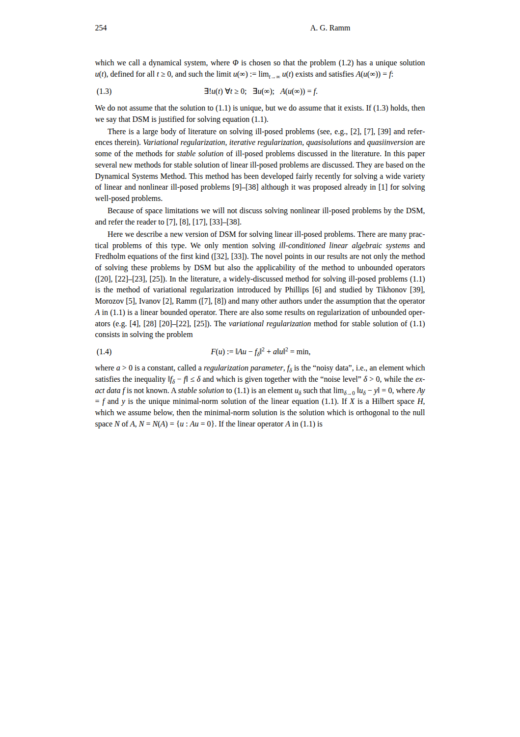254 A. G. Ramm
which we call a dynamical system, where Φ is chosen so that the problem (1.2) has a unique solution u(t), defined for all t ≥ 0, and such the limit u(∞) := limt→∞ u(t) exists and satisfies A(u(∞)) = f:
(1.3) ∃!u(t) ∀t ≥ 0; ∃u(∞); A(u(∞)) = f.
We do not assume that the solution to (1.1) is unique, but we do assume that it exists. If (1.3) holds, then we say that DSM is justified for solving equation (1.1).
There is a large body of literature on solving ill-posed problems (see, e.g., [2], [7], [39] and references therein). Variational regularization, iterative regularization, quasisolutions and quasiinversion are some of the methods for stable solution of ill-posed problems discussed in the literature. In this paper several new methods for stable solution of linear ill-posed problems are discussed. They are based on the Dynamical Systems Method. This method has been developed fairly recently for solving a wide variety of linear and nonlinear ill-posed problems [9]–[38] although it was proposed already in [1] for solving well-posed problems.
Because of space limitations we will not discuss solving nonlinear ill-posed problems by the DSM, and refer the reader to [7], [8], [17], [33]–[38].
Here we describe a new version of DSM for solving linear ill-posed problems. There are many practical problems of this type. We only mention solving ill-conditioned linear algebraic systems and Fredholm equations of the first kind ([32], [33]). The novel points in our results are not only the method of solving these problems by DSM but also the applicability of the method to unbounded operators ([20], [22]–[23], [25]). In the literature, a widely-discussed method for solving ill-posed problems (1.1) is the method of variational regularization introduced by Phillips [6] and studied by Tikhonov [39], Morozov [5], Ivanov [2], Ramm ([7], [8]) and many other authors under the assumption that the operator A in (1.1) is a linear bounded operator. There are also some results on regularization of unbounded operators (e.g. [4], [28] [20]–[22], [25]). The variational regularization method for stable solution of (1.1) consists in solving the problem
(1.4) F(u) := ‖Au − fδ‖2 + a‖u‖2 = min,
where a > 0 is a constant, called a regularization parameter, fδ is the “noisy data”, i.e., an element which satisfies the inequality ‖fδ − f‖ ≤ δ and which is given together with the “noise level” δ > 0, while the exact data f is not known. A stable solution to (1.1) is an element uδ such that limδ→0 ‖uδ − y‖ = 0, where Ay = f and y is the unique minimal-norm solution of the linear equation (1.1). If X is a Hilbert space H, which we assume below, then the minimal-norm solution is the solution which is orthogonal to the null space N of A, N = N(A) = {u : Au = 0}. If the linear operator A in (1.1) is